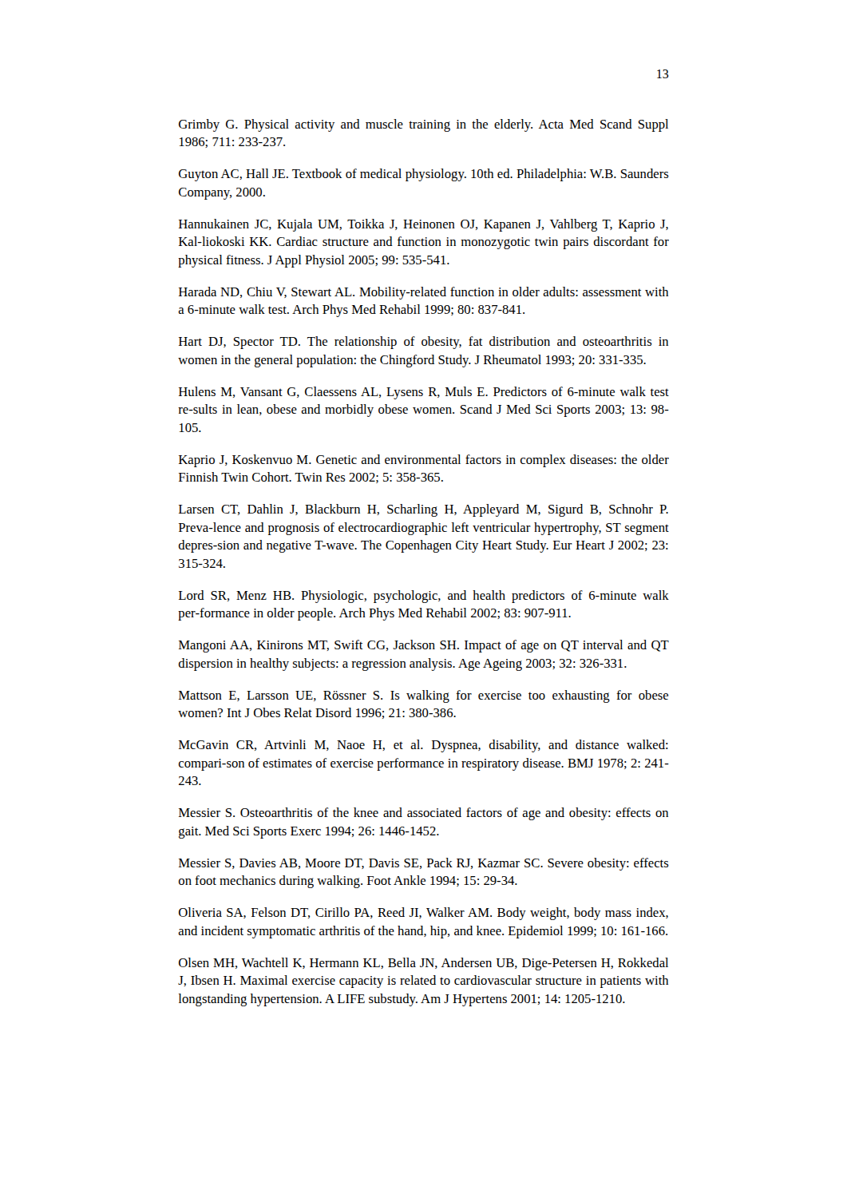13
Grimby G. Physical activity and muscle training in the elderly. Acta Med Scand Suppl 1986; 711: 233-237.
Guyton AC, Hall JE. Textbook of medical physiology. 10th ed. Philadelphia: W.B. Saunders Company, 2000.
Hannukainen JC, Kujala UM, Toikka J, Heinonen OJ, Kapanen J, Vahlberg T, Kaprio J, Kal‑liokoski KK. Cardiac structure and function in monozygotic twin pairs discordant for physical fitness. J Appl Physiol 2005; 99: 535-541.
Harada ND, Chiu V, Stewart AL. Mobility-related function in older adults: assessment with a 6-minute walk test. Arch Phys Med Rehabil 1999; 80: 837-841.
Hart DJ, Spector TD. The relationship of obesity, fat distribution and osteoarthritis in women in the general population: the Chingford Study. J Rheumatol 1993; 20: 331-335.
Hulens M, Vansant G, Claessens AL, Lysens R, Muls E. Predictors of 6-minute walk test re‑sults in lean, obese and morbidly obese women. Scand J Med Sci Sports 2003; 13: 98-105.
Kaprio J, Koskenvuo M. Genetic and environmental factors in complex diseases: the older Finnish Twin Cohort. Twin Res 2002; 5: 358-365.
Larsen CT, Dahlin J, Blackburn H, Scharling H, Appleyard M, Sigurd B, Schnohr P. Preva‑lence and prognosis of electrocardiographic left ventricular hypertrophy, ST segment depres‑sion and negative T-wave. The Copenhagen City Heart Study. Eur Heart J 2002; 23: 315-324.
Lord SR, Menz HB. Physiologic, psychologic, and health predictors of 6-minute walk per‑formance in older people. Arch Phys Med Rehabil 2002; 83: 907-911.
Mangoni AA, Kinirons MT, Swift CG, Jackson SH. Impact of age on QT interval and QT dispersion in healthy subjects: a regression analysis. Age Ageing 2003; 32: 326-331.
Mattson E, Larsson UE, Rössner S. Is walking for exercise too exhausting for obese women? Int J Obes Relat Disord 1996; 21: 380-386.
McGavin CR, Artvinli M, Naoe H, et al. Dyspnea, disability, and distance walked: compari‑son of estimates of exercise performance in respiratory disease. BMJ 1978; 2: 241-243.
Messier S. Osteoarthritis of the knee and associated factors of age and obesity: effects on gait. Med Sci Sports Exerc 1994; 26: 1446-1452.
Messier S, Davies AB, Moore DT, Davis SE, Pack RJ, Kazmar SC. Severe obesity: effects on foot mechanics during walking. Foot Ankle 1994; 15: 29-34.
Oliveria SA, Felson DT, Cirillo PA, Reed JI, Walker AM. Body weight, body mass index, and incident symptomatic arthritis of the hand, hip, and knee. Epidemiol 1999; 10: 161-166.
Olsen MH, Wachtell K, Hermann KL, Bella JN, Andersen UB, Dige-Petersen H, Rokkedal J, Ibsen H. Maximal exercise capacity is related to cardiovascular structure in patients with longstanding hypertension. A LIFE substudy. Am J Hypertens 2001; 14: 1205-1210.